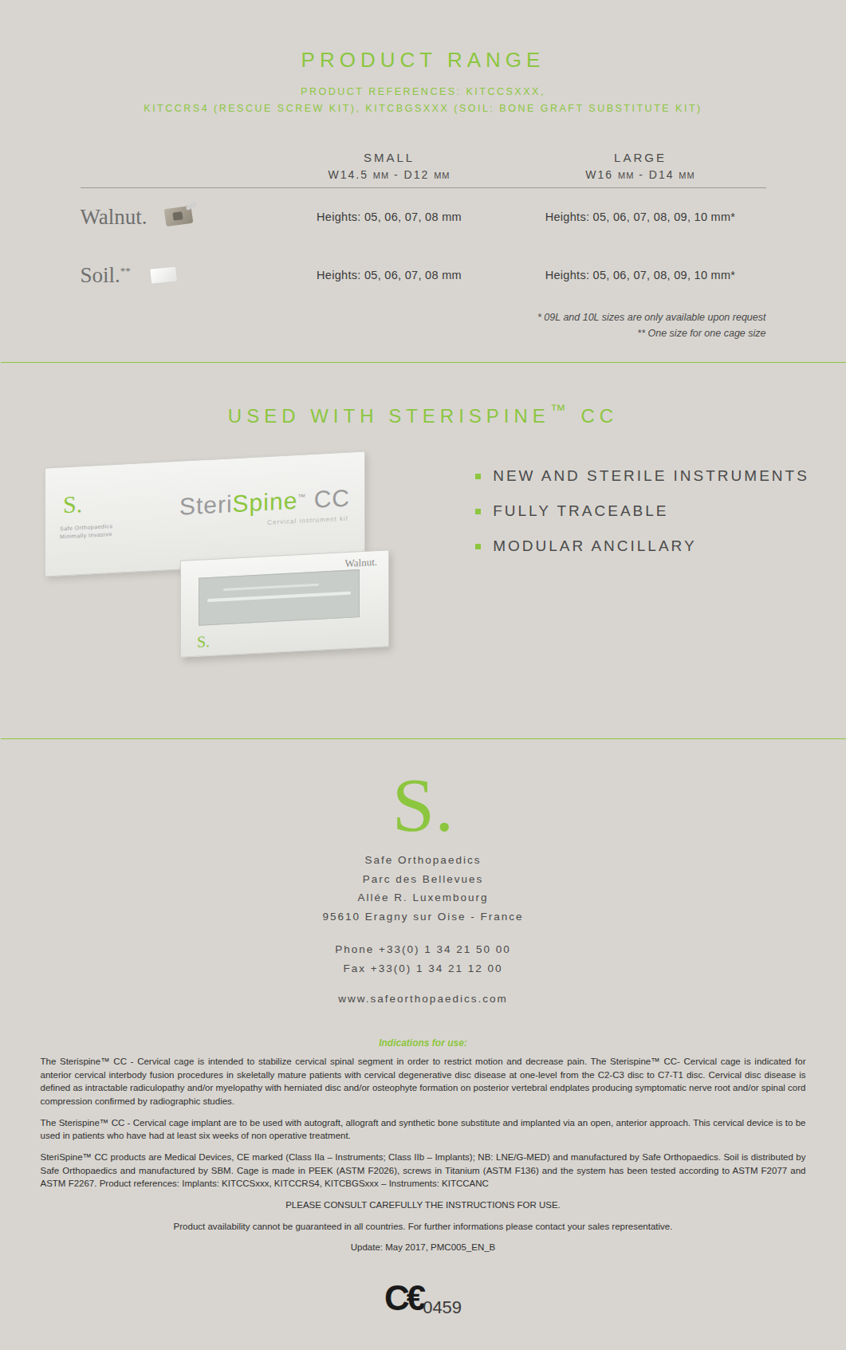PRODUCT RANGE
PRODUCT REFERENCES: KITCCSXXX,
KITCCRS4 (RESCUE SCREW KIT), KITCBGSXXX (SOIL: BONE GRAFT SUBSTITUTE KIT)
| | SMALL | LARGE |
| --- | --- | --- |
| | W14.5 MM - D12 MM | W16 MM - D14 MM |
| Walnut. | Heights: 05, 06, 07, 08 mm | Heights: 05, 06, 07, 08, 09, 10 mm* |
| Soil. ** | Heights: 05, 06, 07, 08 mm | Heights: 05, 06, 07, 08, 09, 10 mm* |
* 09L and 10L sizes are only available upon request
** One size for one cage size
USED WITH STERISPINE™ CC
S.
Safe Orthopaedics
Minimally Invasive
SteriSpine™ CC
Cervical instrument kit
Walnut.
S.
NEW AND STERILE INSTRUMENTS
FULLY TRACEABLE
MODULAR ANCILLARY
S.
Safe Orthopaedics
Parc des Bellevues
Allée R. Luxembourg
95610 Eragny sur Oise - France
Phone +33(0) 1 34 21 50 00
Fax +33(0) 1 34 21 12 00
www.safeorthopaedics.com
Indications for use:
The Sterispine™ CC - Cervical cage is intended to stabilize cervical spinal segment in order to restrict motion and decrease pain. The Sterispine™ CC- Cervical cage is indicated for anterior cervical interbody fusion procedures in skeletally mature patients with cervical degenerative disc disease at one-level from the C2-C3 disc to C7-T1 disc. Cervical disc disease is defined as intractable radiculopathy and/or myelopathy with herniated disc and/or osteophyte formation on posterior vertebral endplates producing symptomatic nerve root and/or spinal cord compression confirmed by radiographic studies.
The Sterispine™ CC - Cervical cage implant are to be used with autograft, allograft and synthetic bone substitute and implanted via an open, anterior approach. This cervical device is to be used in patients who have had at least six weeks of non operative treatment.
SteriSpine™ CC products are Medical Devices, CE marked (Class IIa – Instruments; Class IIb – Implants); NB: LNE/G-MED) and manufactured by Safe Orthopaedics. Soil is distributed by Safe Orthopaedics and manufactured by SBM. Cage is made in PEEK (ASTM F2026), screws in Titanium (ASTM F136) and the system has been tested according to ASTM F2077 and ASTM F2267. Product references: Implants: KITCCSxxx, KITCCRS4, KITCBGSxxx – Instruments: KITCCANC
PLEASE CONSULT CAREFULLY THE INSTRUCTIONS FOR USE.
Product availability cannot be guaranteed in all countries. For further informations please contact your sales representative.
Update: May 2017, PMC005_EN_B
C€0459